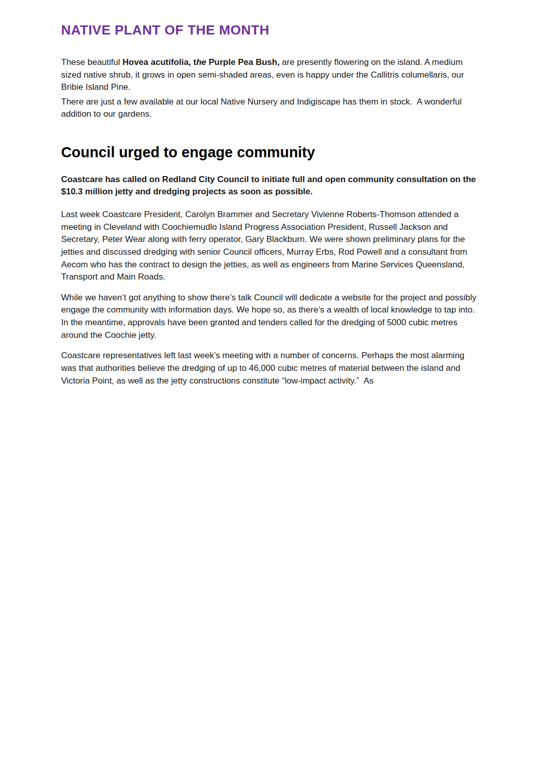NATIVE PLANT OF THE MONTH
These beautiful Hovea acutifolia, t he Purple Pea Bush, are presently flowering on the island. A medium sized native shrub, it grows in open semi-shaded areas, even is happy under the Callitris columellaris, our Bribie Island Pine.
There are just a few available at our local Native Nursery and Indigiscape has them in stock. A wonderful addition to our gardens.
Council urged to engage community
Coastcare has called on Redland City Council to initiate full and open community consultation on the $10.3 million jetty and dredging projects as soon as possible.
Last week Coastcare President, Carolyn Brammer and Secretary Vivienne Roberts-Thomson attended a meeting in Cleveland with Coochiemudlo Island Progress Association President, Russell Jackson and Secretary, Peter Wear along with ferry operator, Gary Blackburn. We were shown preliminary plans for the jetties and discussed dredging with senior Council officers, Murray Erbs, Rod Powell and a consultant from Aecom who has the contract to design the jetties, as well as engineers from Marine Services Queensland, Transport and Main Roads.
While we haven’t got anything to show there’s talk Council will dedicate a website for the project and possibly engage the community with information days. We hope so, as there’s a wealth of local knowledge to tap into. In the meantime, approvals have been granted and tenders called for the dredging of 5000 cubic metres around the Coochie jetty.
Coastcare representatives left last week’s meeting with a number of concerns. Perhaps the most alarming was that authorities believe the dredging of up to 46,000 cubic metres of material between the island and Victoria Point, as well as the jetty constructions constitute “low-impact activity.” As